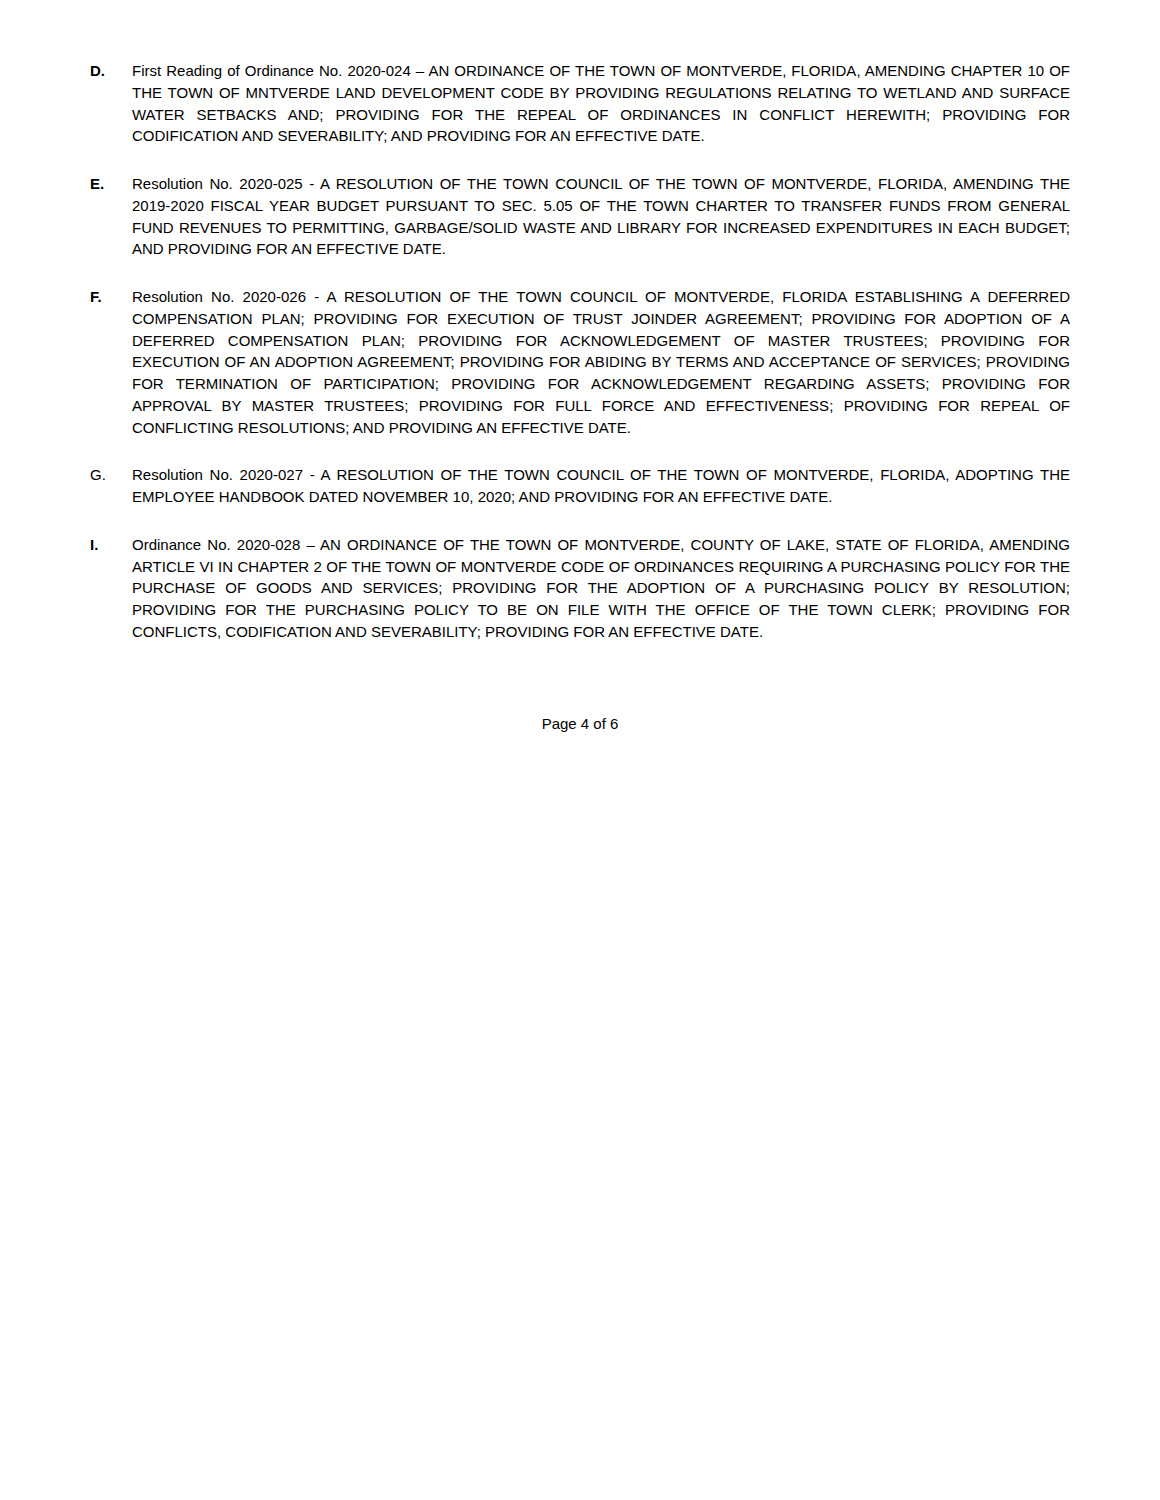D. First Reading of Ordinance No. 2020-024 – AN ORDINANCE OF THE TOWN OF MONTVERDE, FLORIDA, AMENDING CHAPTER 10 OF THE TOWN OF MNTVERDE LAND DEVELOPMENT CODE BY PROVIDING REGULATIONS RELATING TO WETLAND AND SURFACE WATER SETBACKS AND; PROVIDING FOR THE REPEAL OF ORDINANCES IN CONFLICT HEREWITH; PROVIDING FOR CODIFICATION AND SEVERABILITY; AND PROVIDING FOR AN EFFECTIVE DATE.
E. Resolution No. 2020-025 - A RESOLUTION OF THE TOWN COUNCIL OF THE TOWN OF MONTVERDE, FLORIDA, AMENDING THE 2019-2020 FISCAL YEAR BUDGET PURSUANT TO SEC. 5.05 OF THE TOWN CHARTER TO TRANSFER FUNDS FROM GENERAL FUND REVENUES TO PERMITTING, GARBAGE/SOLID WASTE AND LIBRARY FOR INCREASED EXPENDITURES IN EACH BUDGET; AND PROVIDING FOR AN EFFECTIVE DATE.
F. Resolution No. 2020-026 - A RESOLUTION OF THE TOWN COUNCIL OF MONTVERDE, FLORIDA ESTABLISHING A DEFERRED COMPENSATION PLAN; PROVIDING FOR EXECUTION OF TRUST JOINDER AGREEMENT; PROVIDING FOR ADOPTION OF A DEFERRED COMPENSATION PLAN; PROVIDING FOR ACKNOWLEDGEMENT OF MASTER TRUSTEES; PROVIDING FOR EXECUTION OF AN ADOPTION AGREEMENT; PROVIDING FOR ABIDING BY TERMS AND ACCEPTANCE OF SERVICES; PROVIDING FOR TERMINATION OF PARTICIPATION; PROVIDING FOR ACKNOWLEDGEMENT REGARDING ASSETS; PROVIDING FOR APPROVAL BY MASTER TRUSTEES; PROVIDING FOR FULL FORCE AND EFFECTIVENESS; PROVIDING FOR REPEAL OF CONFLICTING RESOLUTIONS; AND PROVIDING AN EFFECTIVE DATE.
G. Resolution No. 2020-027 - A RESOLUTION OF THE TOWN COUNCIL OF THE TOWN OF MONTVERDE, FLORIDA, ADOPTING THE EMPLOYEE HANDBOOK DATED NOVEMBER 10, 2020; AND PROVIDING FOR AN EFFECTIVE DATE.
I. Ordinance No. 2020-028 – AN ORDINANCE OF THE TOWN OF MONTVERDE, COUNTY OF LAKE, STATE OF FLORIDA, AMENDING ARTICLE VI IN CHAPTER 2 OF THE TOWN OF MONTVERDE CODE OF ORDINANCES REQUIRING A PURCHASING POLICY FOR THE PURCHASE OF GOODS AND SERVICES; PROVIDING FOR THE ADOPTION OF A PURCHASING POLICY BY RESOLUTION; PROVIDING FOR THE PURCHASING POLICY TO BE ON FILE WITH THE OFFICE OF THE TOWN CLERK; PROVIDING FOR CONFLICTS, CODIFICATION AND SEVERABILITY; PROVIDING FOR AN EFFECTIVE DATE.
Page 4 of 6